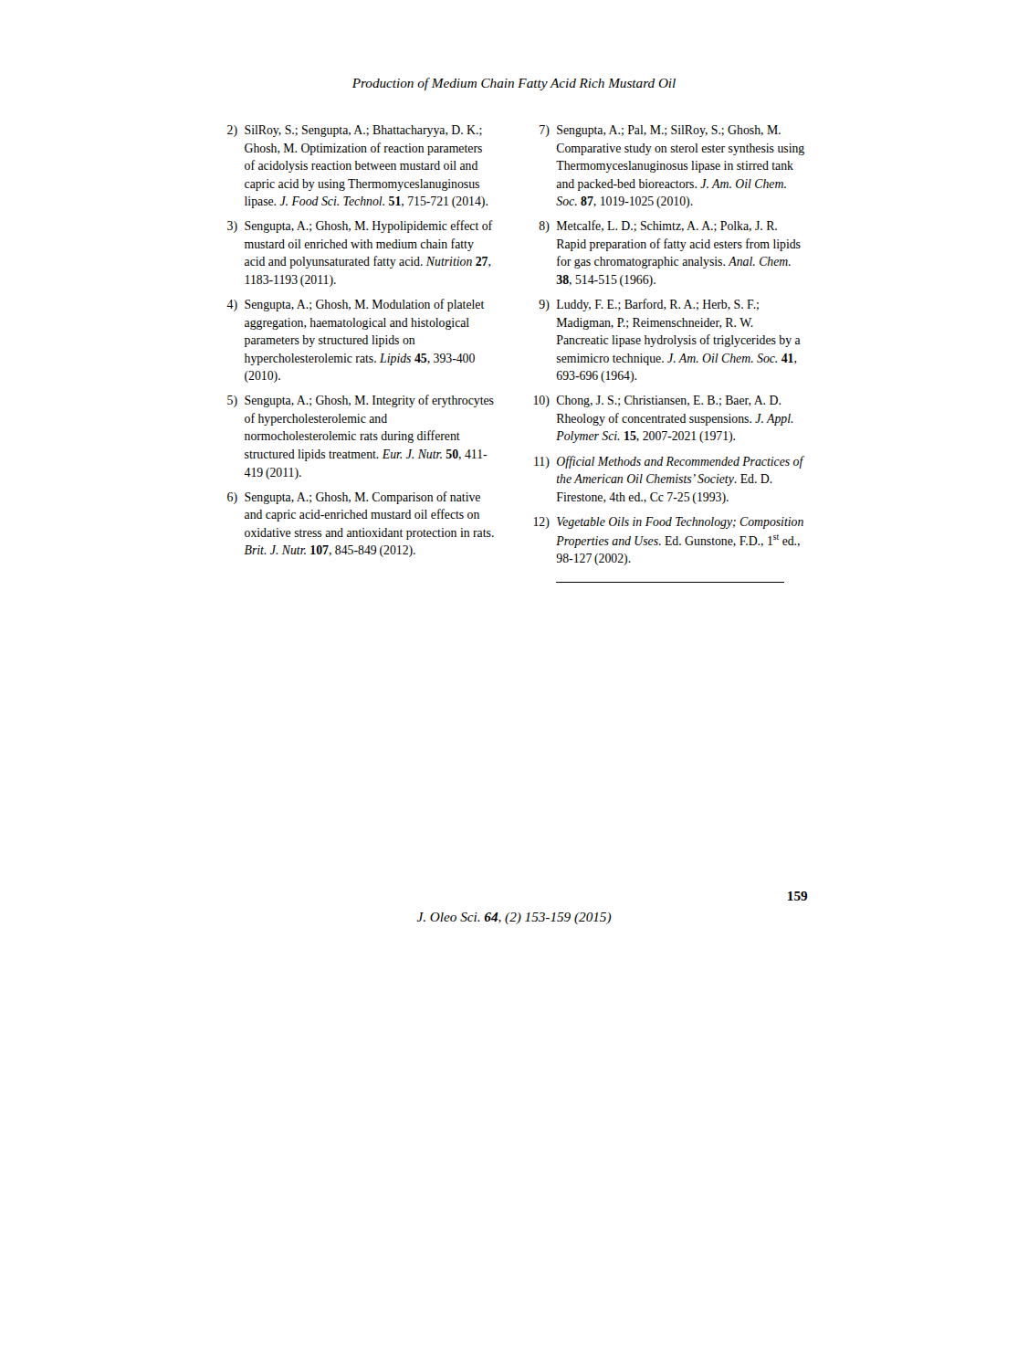Production of Medium Chain Fatty Acid Rich Mustard Oil
2) SilRoy, S.; Sengupta, A.; Bhattacharyya, D. K.; Ghosh, M. Optimization of reaction parameters of acidolysis reaction between mustard oil and capric acid by using Thermomyceslanuginosus lipase. J. Food Sci. Technol. 51, 715-721 (2014).
3) Sengupta, A.; Ghosh, M. Hypolipidemic effect of mustard oil enriched with medium chain fatty acid and polyunsaturated fatty acid. Nutrition 27, 1183-1193 (2011).
4) Sengupta, A.; Ghosh, M. Modulation of platelet aggregation, haematological and histological parameters by structured lipids on hypercholesterolemic rats. Lipids 45, 393-400 (2010).
5) Sengupta, A.; Ghosh, M. Integrity of erythrocytes of hypercholesterolemic and normocholesterolemic rats during different structured lipids treatment. Eur. J. Nutr. 50, 411-419 (2011).
6) Sengupta, A.; Ghosh, M. Comparison of native and capric acid-enriched mustard oil effects on oxidative stress and antioxidant protection in rats. Brit. J. Nutr. 107, 845-849 (2012).
7) Sengupta, A.; Pal, M.; SilRoy, S.; Ghosh, M. Comparative study on sterol ester synthesis using Thermomyceslanuginosus lipase in stirred tank and packed-bed bioreactors. J. Am. Oil Chem. Soc. 87, 1019-1025 (2010).
8) Metcalfe, L. D.; Schimtz, A. A.; Polka, J. R. Rapid preparation of fatty acid esters from lipids for gas chromatographic analysis. Anal. Chem. 38, 514-515 (1966).
9) Luddy, F. E.; Barford, R. A.; Herb, S. F.; Madigman, P.; Reimenschneider, R. W. Pancreatic lipase hydrolysis of triglycerides by a semimicro technique. J. Am. Oil Chem. Soc. 41, 693-696 (1964).
10) Chong, J. S.; Christiansen, E. B.; Baer, A. D. Rheology of concentrated suspensions. J. Appl. Polymer Sci. 15, 2007-2021 (1971).
11) Official Methods and Recommended Practices of the American Oil Chemists’ Society. Ed. D. Firestone, 4th ed., Cc 7-25 (1993).
12) Vegetable Oils in Food Technology; Composition Properties and Uses. Ed. Gunstone, F.D., 1st ed., 98-127 (2002).
159
J. Oleo Sci. 64, (2) 153-159 (2015)